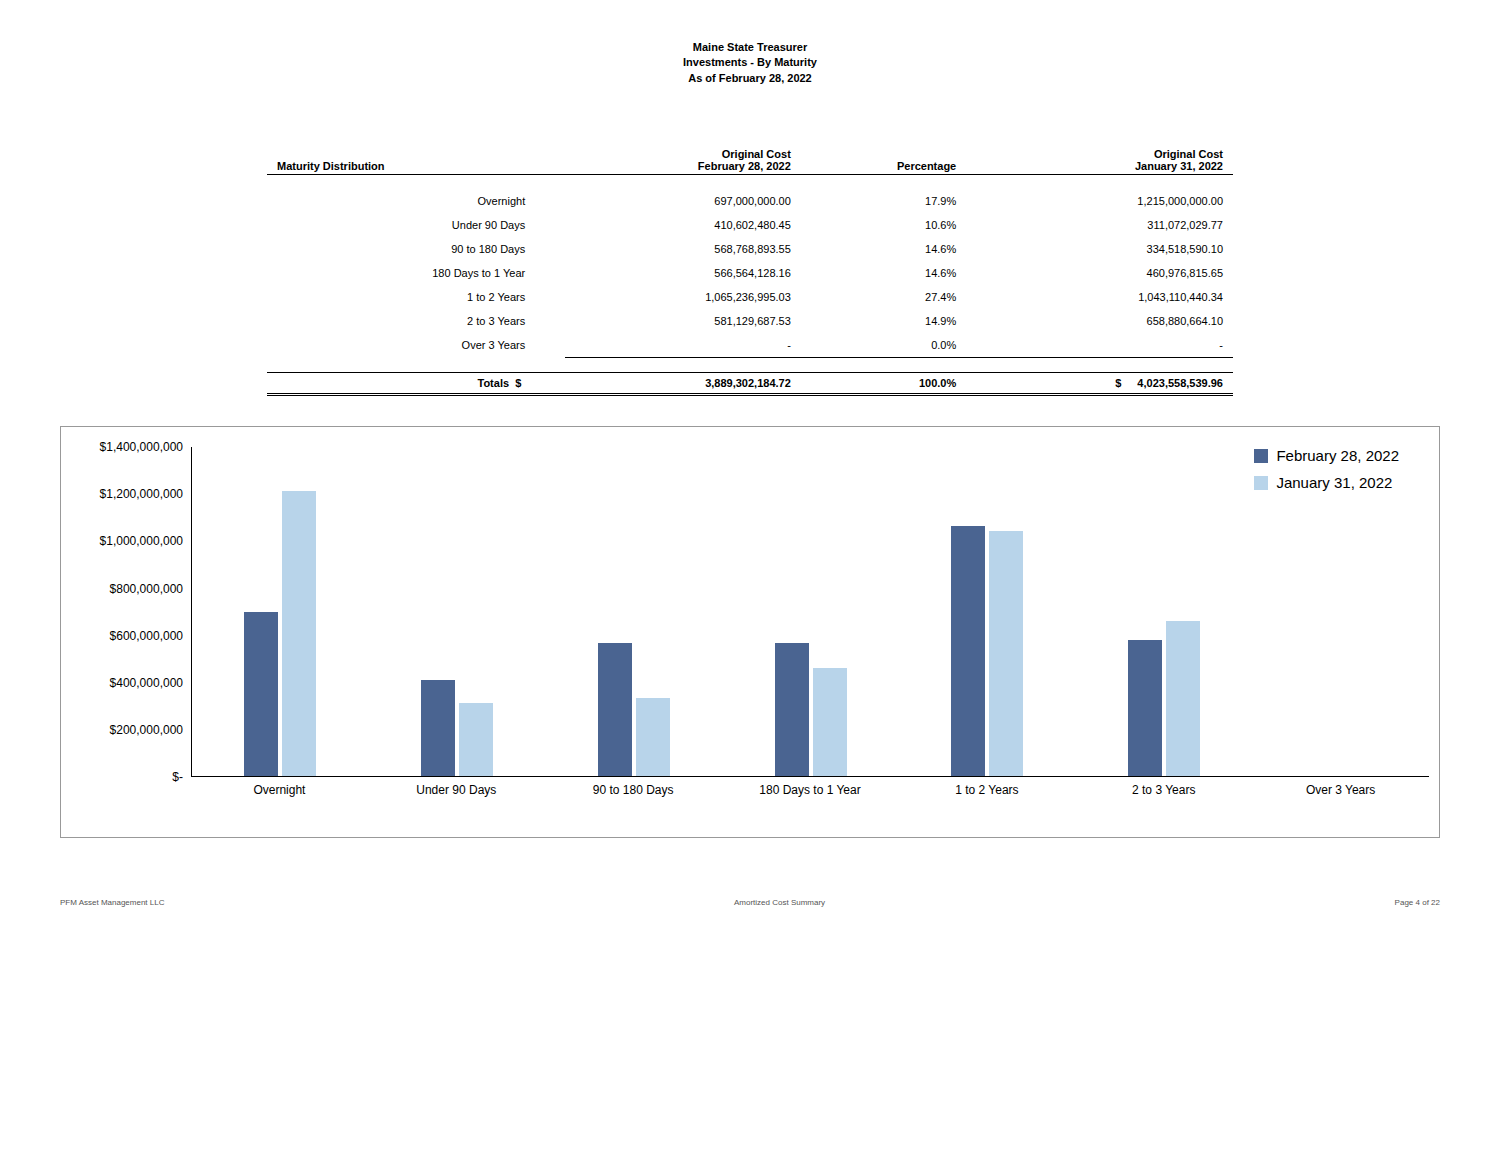Maine State Treasurer
Investments - By Maturity
As of February 28, 2022
| Maturity Distribution | Original Cost February 28, 2022 | Percentage | Original Cost January 31, 2022 |
| --- | --- | --- | --- |
| Overnight | 697,000,000.00 | 17.9% | 1,215,000,000.00 |
| Under 90 Days | 410,602,480.45 | 10.6% | 311,072,029.77 |
| 90 to 180 Days | 568,768,893.55 | 14.6% | 334,518,590.10 |
| 180 Days to 1 Year | 566,564,128.16 | 14.6% | 460,976,815.65 |
| 1 to 2 Years | 1,065,236,995.03 | 27.4% | 1,043,110,440.34 |
| 2 to 3 Years | 581,129,687.53 | 14.9% | 658,880,664.10 |
| Over 3 Years | - | 0.0% | - |
| Totals $ | 3,889,302,184.72 | 100.0% | $ 4,023,558,539.96 |
February 28, 2022
January 31, 2022
$1,400,000,000
$1,200,000,000
$1,000,000,000
$800,000,000
$600,000,000
$400,000,000
$200,000,000
$-
Overnight
Under 90 Days
90 to 180 Days
180 Days to 1 Year
1 to 2 Years
2 to 3 Years
Over 3 Years
PFM Asset Management LLC
Amortized Cost Summary
Page 4 of 22